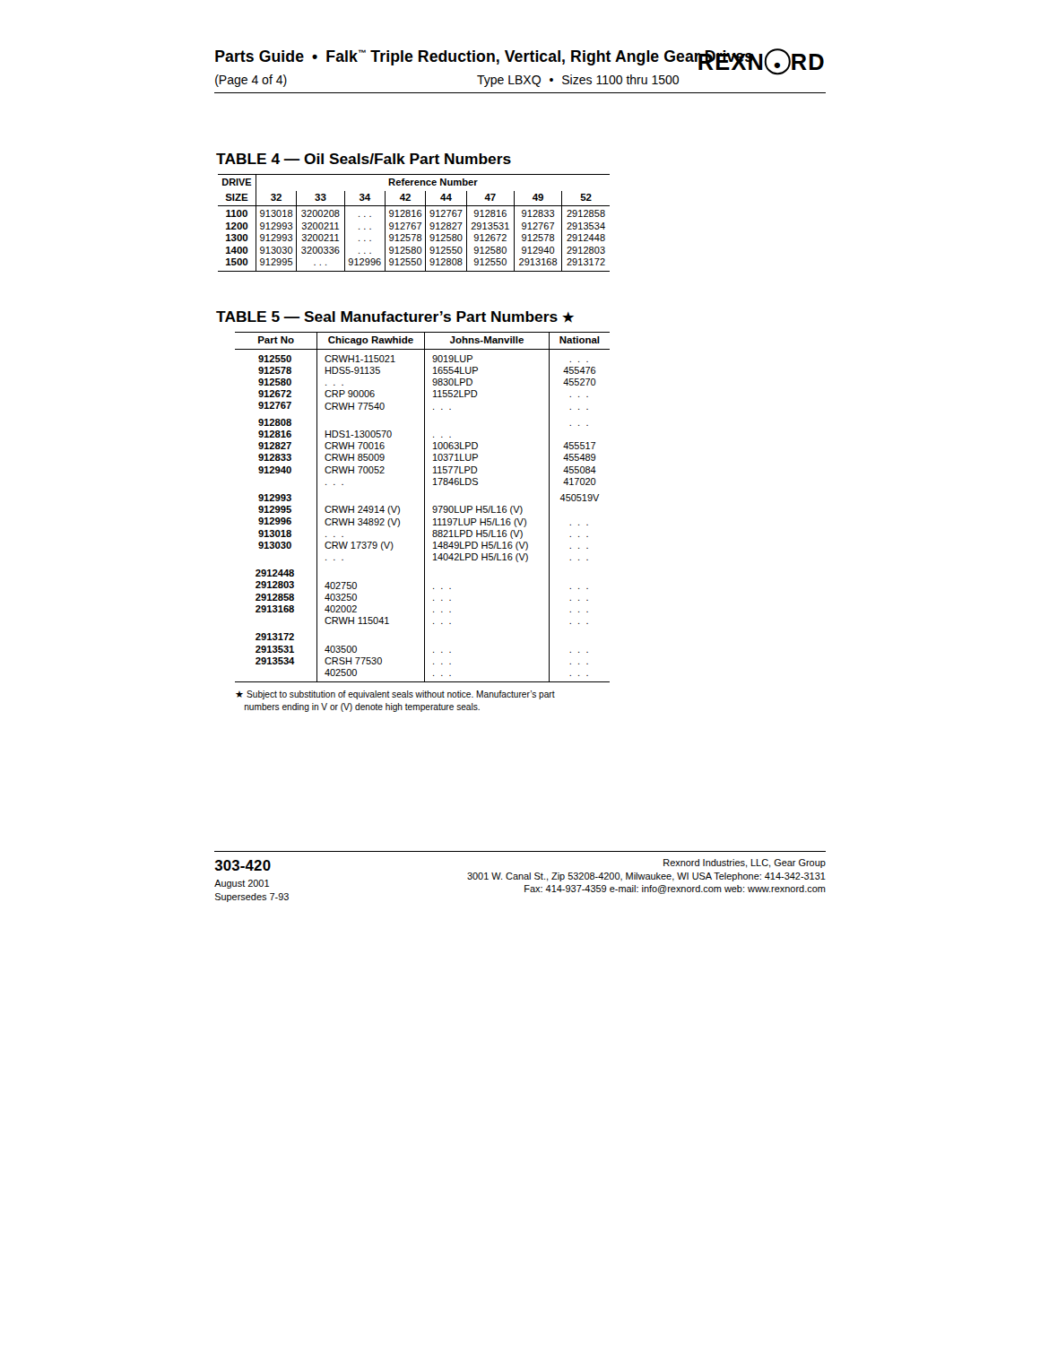Parts Guide • Falk™ Triple Reduction, Vertical, Right Angle Gear Drives
(Page 4 of 4)
Type LBXQ • Sizes 1100 thru 1500
REXN●RD
TABLE 4 — Oil Seals/Falk Part Numbers
| DRIVE | Reference Number |
| --- | --- |
| SIZE | 32 | 33 | 34 | 42 | 44 | 47 | 49 | 52 |
| 1100 | 913018 | 3200208 | . . . | 912816 | 912767 | 912816 | 912833 | 2912858 |
| 1200 | 912993 | 3200211 | . . . | 912767 | 912827 | 2913531 | 912767 | 2913534 |
| 1300 | 912993 | 3200211 | . . . | 912578 | 912580 | 912672 | 912578 | 2912448 |
| 1400 | 913030 | 3200336 | . . . | 912580 | 912550 | 912580 | 912940 | 2912803 |
| 1500 | 912995 | . . . | 912996 | 912550 | 912808 | 912550 | 2913168 | 2913172 |
TABLE 5 — Seal Manufacturer’s Part Numbers ★
| Part No | Chicago Rawhide | Johns-Manville | National |
| --- | --- | --- | --- |
| 912550 | CRWH1-115021 | 9019LUP | . . . |
| 912578 | HDS5-91135 | 16554LUP | 455476 |
| 912580 | . . . | 9830LPD | 455270 |
| 912672 | CRP 90006 | 11552LPD | . . . |
| 912767 | CRWH 77540 | . . . | . . . |
| 912808 | | | . . . |
| 912816 | HDS1-1300570 | . . . | |
| 912827 | CRWH 70016 | 10063LPD | 455517 |
| 912833 | CRWH 85009 | 10371LUP | 455489 |
| 912940 | CRWH 70052 | 11577LPD | 455084 |
| | . . . | 17846LDS | 417020 |
| 912993 | | | 450519V |
| 912995 | CRWH 24914 (V) | 9790LUP H5/L16 (V) | |
| 912996 | CRWH 34892 (V) | 11197LUP H5/L16 (V) | . . . |
| 913018 | . . . | 8821LPD H5/L16 (V) | . . . |
| 913030 | CRW 17379 (V) | 14849LPD H5/L16 (V) | . . . |
| | . . . | 14042LPD H5/L16 (V) | . . . |
| 2912448 | | | |
| 2912803 | 402750 | . . . | . . . |
| 2912858 | 403250 | . . . | . . . |
| 2913168 | 402002 | . . . | . . . |
| | CRWH 115041 | . . . | . . . |
| 2913172 | | | |
| 2913531 | 403500 | . . . | . . . |
| 2913534 | CRSH 77530 | . . . | . . . |
| | 402500 | . . . | . . . |
★ Subject to substitution of equivalent seals without notice. Manufacturer’s part numbers ending in V or (V) denote high temperature seals.
303-420 August 2001
Supersedes 7-93
Rexnord Industries, LLC, Gear Group
3001 W. Canal St., Zip 53208-4200, Milwaukee, WI USA Telephone: 414-342-3131
Fax: 414-937-4359 e-mail: info@rexnord.com web: www.rexnord.com